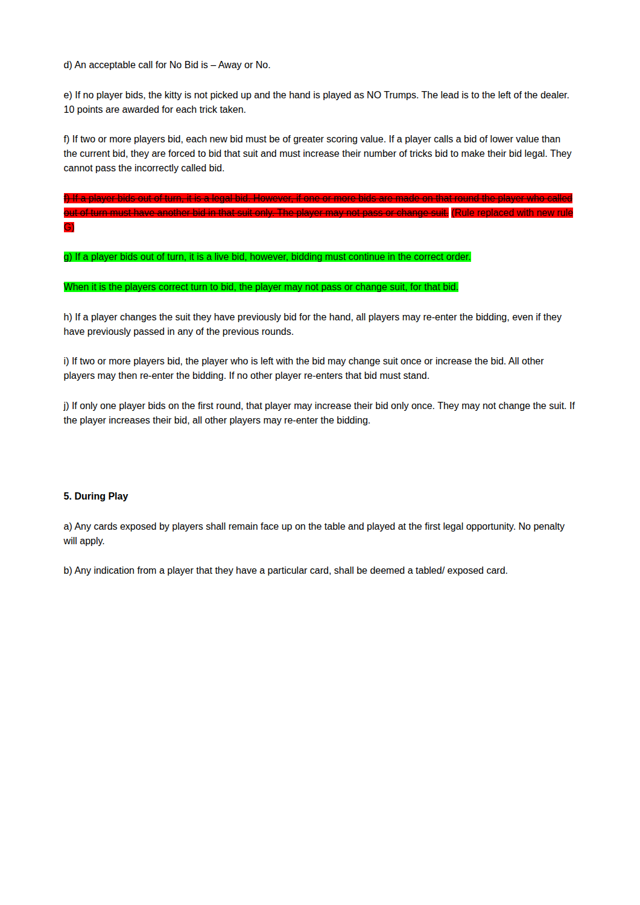d) An acceptable call for No Bid is – Away or No.
e) If no player bids, the kitty is not picked up and the hand is played as NO Trumps. The lead is to the left of the dealer. 10 points are awarded for each trick taken.
f) If two or more players bid, each new bid must be of greater scoring value. If a player calls a bid of lower value than the current bid, they are forced to bid that suit and must increase their number of tricks bid to make their bid legal. They cannot pass the incorrectly called bid.
f) If a player bids out of turn, it is a legal bid. However, if one or more bids are made on that round the player who called out of turn must have another bid in that suit only. The player may not pass or change suit. (Rule replaced with new rule G)
g) If a player bids out of turn, it is a live bid, however, bidding must continue in the correct order.
When it is the players correct turn to bid, the player may not pass or change suit, for that bid.
h) If a player changes the suit they have previously bid for the hand, all players may re-enter the bidding, even if they have previously passed in any of the previous rounds.
i) If two or more players bid, the player who is left with the bid may change suit once or increase the bid. All other players may then re-enter the bidding. If no other player re-enters that bid must stand.
j) If only one player bids on the first round, that player may increase their bid only once. They may not change the suit. If the player increases their bid, all other players may re-enter the bidding.
5. During Play
a) Any cards exposed by players shall remain face up on the table and played at the first legal opportunity. No penalty will apply.
b) Any indication from a player that they have a particular card, shall be deemed a tabled/ exposed card.